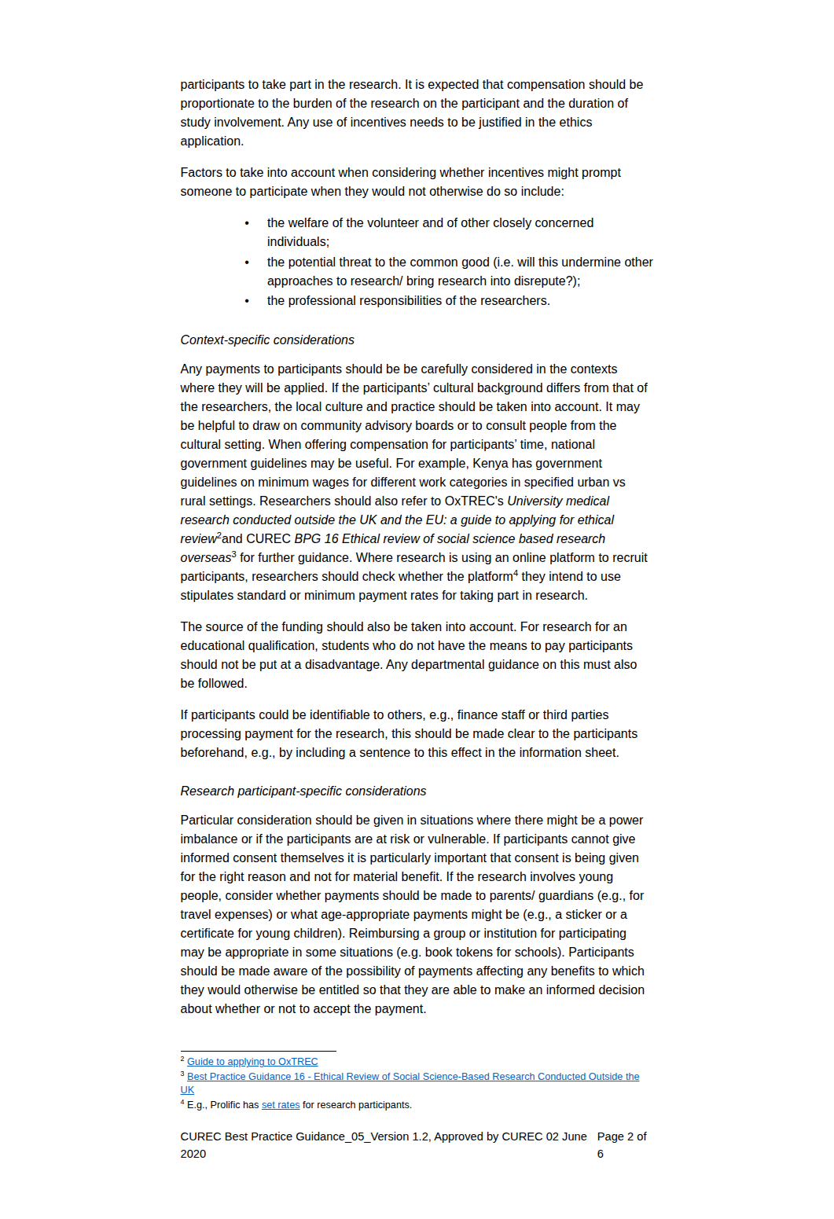participants to take part in the research. It is expected that compensation should be proportionate to the burden of the research on the participant and the duration of study involvement. Any use of incentives needs to be justified in the ethics application.
Factors to take into account when considering whether incentives might prompt someone to participate when they would not otherwise do so include:
the welfare of the volunteer and of other closely concerned individuals;
the potential threat to the common good (i.e. will this undermine other approaches to research/ bring research into disrepute?);
the professional responsibilities of the researchers.
Context-specific considerations
Any payments to participants should be be carefully considered in the contexts where they will be applied. If the participants’ cultural background differs from that of the researchers, the local culture and practice should be taken into account. It may be helpful to draw on community advisory boards or to consult people from the cultural setting. When offering compensation for participants’ time, national government guidelines may be useful. For example, Kenya has government guidelines on minimum wages for different work categories in specified urban vs rural settings. Researchers should also refer to OxTREC's University medical research conducted outside the UK and the EU: a guide to applying for ethical review2and CUREC BPG 16 Ethical review of social science based research overseas3 for further guidance. Where research is using an online platform to recruit participants, researchers should check whether the platform4 they intend to use stipulates standard or minimum payment rates for taking part in research.
The source of the funding should also be taken into account. For research for an educational qualification, students who do not have the means to pay participants should not be put at a disadvantage. Any departmental guidance on this must also be followed.
If participants could be identifiable to others, e.g., finance staff or third parties processing payment for the research, this should be made clear to the participants beforehand, e.g., by including a sentence to this effect in the information sheet.
Research participant-specific considerations
Particular consideration should be given in situations where there might be a power imbalance or if the participants are at risk or vulnerable. If participants cannot give informed consent themselves it is particularly important that consent is being given for the right reason and not for material benefit. If the research involves young people, consider whether payments should be made to parents/ guardians (e.g., for travel expenses) or what age-appropriate payments might be (e.g., a sticker or a certificate for young children). Reimbursing a group or institution for participating may be appropriate in some situations (e.g. book tokens for schools). Participants should be made aware of the possibility of payments affecting any benefits to which they would otherwise be entitled so that they are able to make an informed decision about whether or not to accept the payment.
2 Guide to applying to OxTREC
3 Best Practice Guidance 16 - Ethical Review of Social Science-Based Research Conducted Outside the UK
4 E.g., Prolific has set rates for research participants.
CUREC Best Practice Guidance_05_Version 1.2, Approved by CUREC 02 June 2020 Page 2 of 6